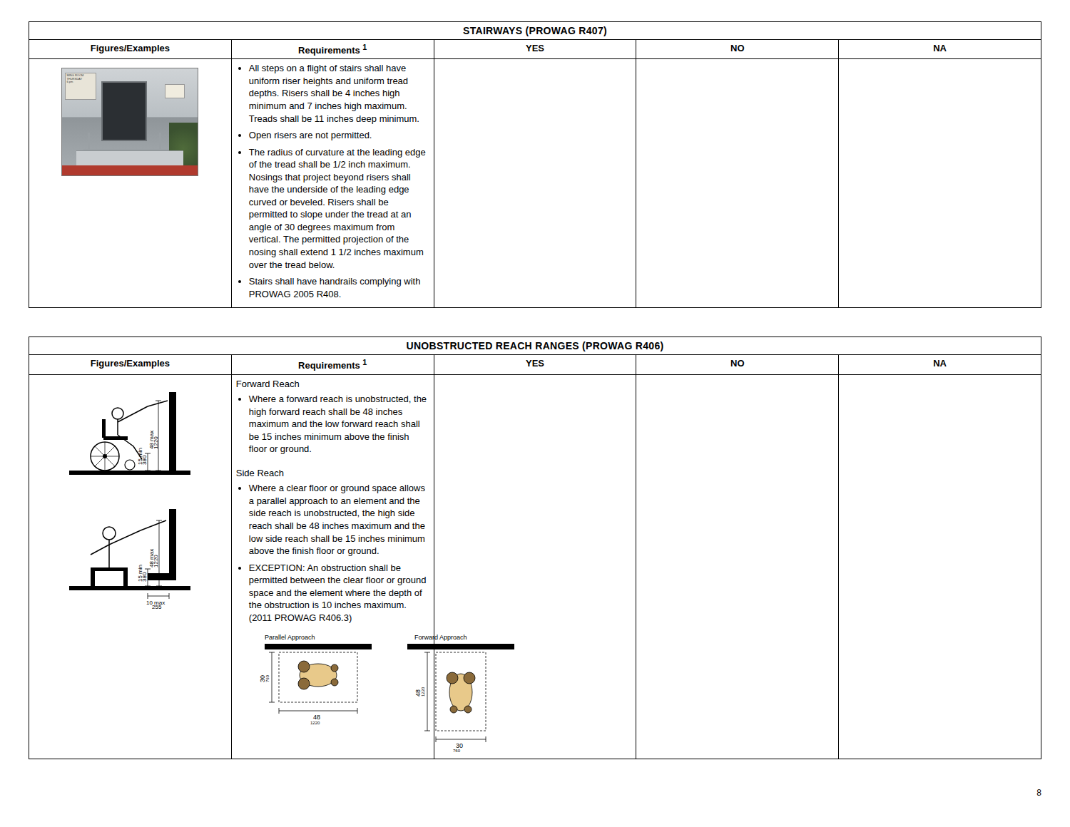| STAIRWAYS (PROWAG R407) |
| Figures/Examples | Requirements 1 | YES | NO | NA |
| MING ROOM THURSDAY 6 pm | All steps on a flight of stairs shall have uniform riser heights and uniform tread depths. Risers shall be 4 inches high minimum and 7 inches high maximum. Treads shall be 11 inches deep minimum. Open risers are not permitted. The radius of curvature at the leading edge of the tread shall be 1/2 inch maximum. Nosings that project beyond risers shall have the underside of the leading edge curved or beveled. Risers shall be permitted to slope under the tread at an angle of 30 degrees maximum from vertical. The permitted projection of the nosing shall extend 1 1/2 inches maximum over the tread below. Stairs shall have handrails complying with PROWAG 2005 R408. | | | |
| UNOBSTRUCTED REACH RANGES (PROWAG R406) |
| Figures/Examples | Requirements 1 | YES | NO | NA |
| 15 min 380 48 max 1220 15 min 380 48 max 1220 10 max 255 | Forward Reach Where a forward reach is unobstructed, the high forward reach shall be 48 inches maximum and the low forward reach shall be 15 inches minimum above the finish floor or ground. Side Reach Where a clear floor or ground space allows a parallel approach to an element and the side reach is unobstructed, the high side reach shall be 48 inches maximum and the low side reach shall be 15 inches minimum above the finish floor or ground. EXCEPTION: An obstruction shall be permitted between the clear floor or ground space and the element where the depth of the obstruction is 10 inches maximum. (2011 PROWAG R406.3) Parallel Approach 30 760 48 1220 Forward Approach 48 1220 30 760 | | | |
8